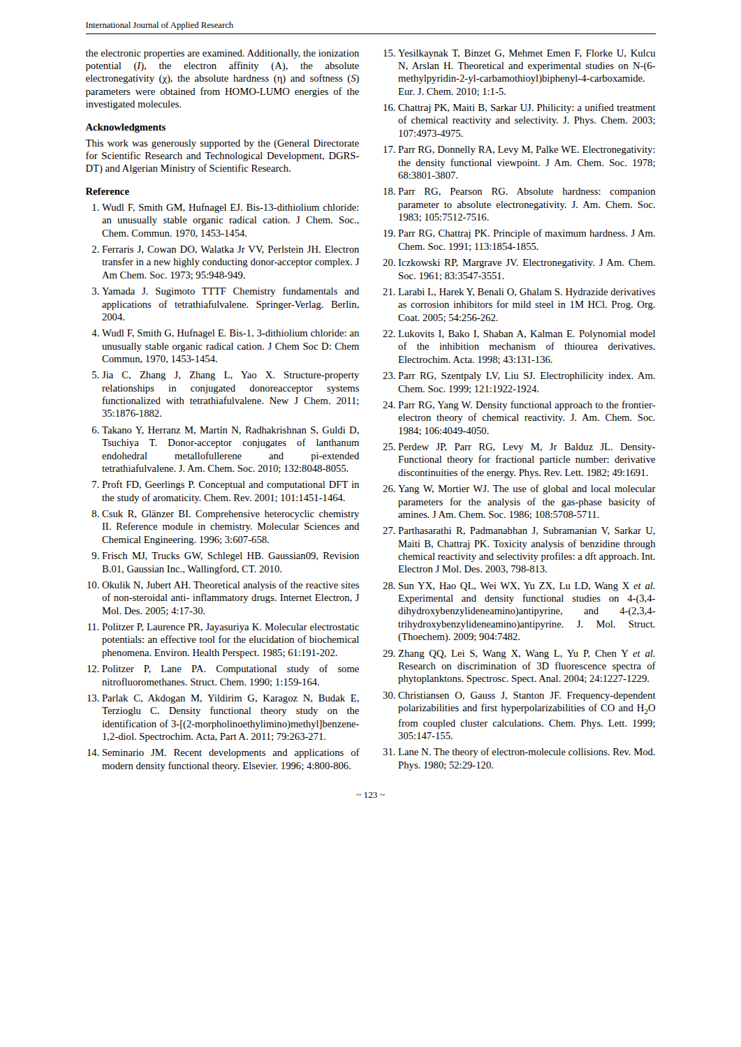International Journal of Applied Research
the electronic properties are examined. Additionally, the ionization potential (I), the electron affinity (A), the absolute electronegativity (χ), the absolute hardness (η) and softness (S) parameters were obtained from HOMO-LUMO energies of the investigated molecules.
Acknowledgments
This work was generously supported by the (General Directorate for Scientific Research and Technological Development, DGRS-DT) and Algerian Ministry of Scientific Research.
Reference
Wudl F, Smith GM, Hufnagel EJ. Bis-13-dithiolium chloride: an unusually stable organic radical cation. J Chem. Soc., Chem. Commun. 1970, 1453-1454.
Ferraris J, Cowan DO, Walatka Jr VV, Perlstein JH. Electron transfer in a new highly conducting donor-acceptor complex. J Am Chem. Soc. 1973; 95:948-949.
Yamada J. Sugimoto TTTF Chemistry fundamentals and applications of tetrathiafulvalene. Springer-Verlag. Berlin, 2004.
Wudl F, Smith G, Hufnagel E. Bis-1, 3-dithiolium chloride: an unusually stable organic radical cation. J Chem Soc D: Chem Commun, 1970, 1453-1454.
Jia C, Zhang J, Zhang L, Yao X. Structure-property relationships in conjugated donoreacceptor systems functionalized with tetrathiafulvalene. New J Chem. 2011; 35:1876-1882.
Takano Y, Herranz M, Martín N, Radhakrishnan S, Guldi D, Tsuchiya T. Donor-acceptor conjugates of lanthanum endohedral metallofullerene and pi-extended tetrathiafulvalene. J. Am. Chem. Soc. 2010; 132:8048-8055.
Proft FD, Geerlings P. Conceptual and computational DFT in the study of aromaticity. Chem. Rev. 2001; 101:1451-1464.
Csuk R, Glänzer BI. Comprehensive heterocyclic chemistry II. Reference module in chemistry. Molecular Sciences and Chemical Engineering. 1996; 3:607-658.
Frisch MJ, Trucks GW, Schlegel HB. Gaussian09, Revision B.01, Gaussian Inc., Wallingford, CT. 2010.
Okulik N, Jubert AH. Theoretical analysis of the reactive sites of non-steroidal anti- inflammatory drugs. Internet Electron, J Mol. Des. 2005; 4:17-30.
Politzer P, Laurence PR, Jayasuriya K. Molecular electrostatic potentials: an effective tool for the elucidation of biochemical phenomena. Environ. Health Perspect. 1985; 61:191-202.
Politzer P, Lane PA. Computational study of some nitrofluoromethanes. Struct. Chem. 1990; 1:159-164.
Parlak C, Akdogan M, Yildirim G, Karagoz N, Budak E, Terzioglu C. Density functional theory study on the identification of 3-[(2-morpholinoethylimino)methyl]benzene-1,2-diol. Spectrochim. Acta, Part A. 2011; 79:263-271.
Seminario JM. Recent developments and applications of modern density functional theory. Elsevier. 1996; 4:800-806.
Yesilkaynak T, Binzet G, Mehmet Emen F, Florke U, Kulcu N, Arslan H. Theoretical and experimental studies on N-(6-methylpyridin-2-yl-carbamothioyl)biphenyl-4-carboxamide. Eur. J. Chem. 2010; 1:1-5.
Chattraj PK, Maiti B, Sarkar UJ. Philicity: a unified treatment of chemical reactivity and selectivity. J. Phys. Chem. 2003; 107:4973-4975.
Parr RG, Donnelly RA, Levy M, Palke WE. Electronegativity: the density functional viewpoint. J Am. Chem. Soc. 1978; 68:3801-3807.
Parr RG, Pearson RG. Absolute hardness: companion parameter to absolute electronegativity. J. Am. Chem. Soc. 1983; 105:7512-7516.
Parr RG, Chattraj PK. Principle of maximum hardness. J Am. Chem. Soc. 1991; 113:1854-1855.
Iczkowski RP, Margrave JV. Electronegativity. J Am. Chem. Soc. 1961; 83:3547-3551.
Larabi L, Harek Y, Benali O, Ghalam S. Hydrazide derivatives as corrosion inhibitors for mild steel in 1M HCl. Prog. Org. Coat. 2005; 54:256-262.
Lukovits I, Bako I, Shaban A, Kalman E. Polynomial model of the inhibition mechanism of thiourea derivatives. Electrochim. Acta. 1998; 43:131-136.
Parr RG, Szentpaly LV, Liu SJ. Electrophilicity index. Am. Chem. Soc. 1999; 121:1922-1924.
Parr RG, Yang W. Density functional approach to the frontier-electron theory of chemical reactivity. J. Am. Chem. Soc. 1984; 106:4049-4050.
Perdew JP, Parr RG, Levy M, Jr Balduz JL. Density-Functional theory for fractional particle number: derivative discontinuities of the energy. Phys. Rev. Lett. 1982; 49:1691.
Yang W, Mortier WJ. The use of global and local molecular parameters for the analysis of the gas-phase basicity of amines. J Am. Chem. Soc. 1986; 108:5708-5711.
Parthasarathi R, Padmanabhan J, Subramanian V, Sarkar U, Maiti B, Chattraj PK. Toxicity analysis of benzidine through chemical reactivity and selectivity profiles: a dft approach. Int. Electron J Mol. Des. 2003, 798-813.
Sun YX, Hao QL, Wei WX, Yu ZX, Lu LD, Wang X et al. Experimental and density functional studies on 4-(3,4-dihydroxybenzylideneamino)antipyrine, and 4-(2,3,4-trihydroxybenzylideneamino)antipyrine. J. Mol. Struct. (Thoechem). 2009; 904:7482.
Zhang QQ, Lei S, Wang X, Wang L, Yu P, Chen Y et al. Research on discrimination of 3D fluorescence spectra of phytoplanktons. Spectrosc. Spect. Anal. 2004; 24:1227-1229.
Christiansen O, Gauss J, Stanton JF. Frequency-dependent polarizabilities and first hyperpolarizabilities of CO and H2O from coupled cluster calculations. Chem. Phys. Lett. 1999; 305:147-155.
Lane N. The theory of electron-molecule collisions. Rev. Mod. Phys. 1980; 52:29-120.
~ 123 ~